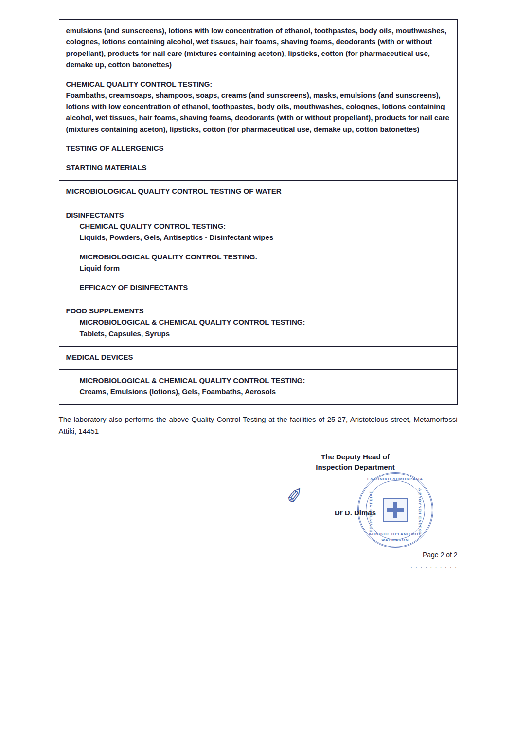| emulsions (and sunscreens), lotions with low concentration of ethanol, toothpastes, body oils, mouthwashes, colognes, lotions containing alcohol, wet tissues, hair foams, shaving foams, deodorants (with or without propellant), products for nail care (mixtures containing aceton), lipsticks, cotton (for pharmaceutical use, demake up, cotton batonettes) CHEMICAL QUALITY CONTROL TESTING: Foambaths, creamsoaps, shampoos, soaps, creams (and sunscreens), masks, emulsions (and sunscreens), lotions with low concentration of ethanol, toothpastes, body oils, mouthwashes, colognes, lotions containing alcohol, wet tissues, hair foams, shaving foams, deodorants (with or without propellant), products for nail care (mixtures containing aceton), lipsticks, cotton (for pharmaceutical use, demake up, cotton batonettes) TESTING OF ALLERGENICS STARTING MATERIALS |
| MICROBIOLOGICAL QUALITY CONTROL TESTING OF WATER |
| DISINFECTANTS CHEMICAL QUALITY CONTROL TESTING: Liquids, Powders, Gels, Antiseptics - Disinfectant wipes MICROBIOLOGICAL QUALITY CONTROL TESTING: Liquid form EFFICACY OF DISINFECTANTS |
| FOOD SUPPLEMENTS MICROBIOLOGICAL & CHEMICAL QUALITY CONTROL TESTING: Tablets, Capsules, Syrups |
| MEDICAL DEVICES |
| MICROBIOLOGICAL & CHEMICAL QUALITY CONTROL TESTING: Creams, Emulsions (lotions), Gels, Foambaths, Aerosols |
The laboratory also performs the above Quality Control Testing at the facilities of 25-27, Aristotelous street, Metamorfossi Attiki, 14451
The Deputy Head of
Inspection Department
ΕΛΛΗΝΙΚΗ ΔΗΜΟΚΡΑΤΙΑ
ΕΘΝΙΚΟΣ ΟΡΓΑΝΙΣΜΟΣ ΦΑΡΜΑΚΩΝ
ΥΠΟΥΡΓΕΙΟ ΥΓΕΙΑΣ
ΔΙΕΥΘΥΝΣΗ ΕΛΕΓΧΟΥ
✐
Dr D. Dimas
Page 2 of 2
. . . . . . . . . .